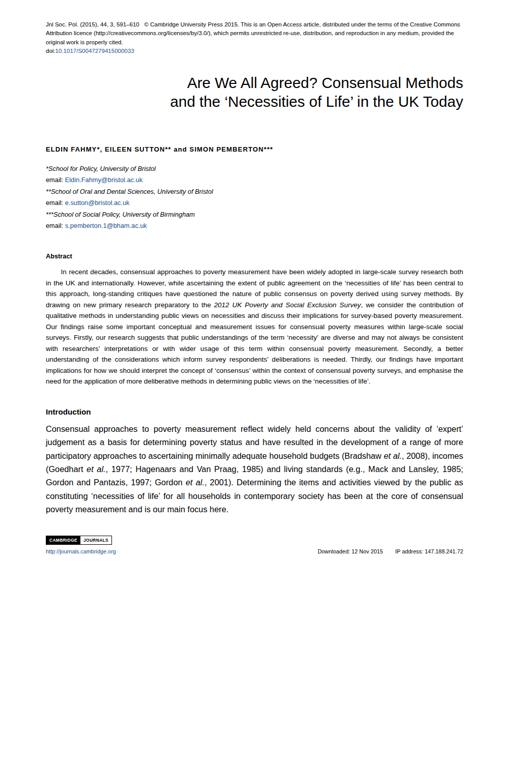Jnl Soc. Pol. (2015), 44, 3, 591–610 © Cambridge University Press 2015. This is an Open Access article, distributed under the terms of the Creative Commons Attribution licence (http://creativecommons.org/licenses/by/3.0/), which permits unrestricted re-use, distribution, and reproduction in any medium, provided the original work is properly cited.
doi:10.1017/S0047279415000033
Are We All Agreed? Consensual Methods
and the ‘Necessities of Life’ in the UK Today
ELDIN FAHMY*, EILEEN SUTTON** and SIMON PEMBERTON***
*School for Policy, University of Bristol
email: Eldin.Fahmy@bristol.ac.uk
**School of Oral and Dental Sciences, University of Bristol
email: e.sutton@bristol.ac.uk
***School of Social Policy, University of Birmingham
email: s.pemberton.1@bham.ac.uk
Abstract
In recent decades, consensual approaches to poverty measurement have been widely adopted in large-scale survey research both in the UK and internationally. However, while ascertaining the extent of public agreement on the ‘necessities of life’ has been central to this approach, long-standing critiques have questioned the nature of public consensus on poverty derived using survey methods. By drawing on new primary research preparatory to the 2012 UK Poverty and Social Exclusion Survey, we consider the contribution of qualitative methods in understanding public views on necessities and discuss their implications for survey-based poverty measurement. Our findings raise some important conceptual and measurement issues for consensual poverty measures within large-scale social surveys. Firstly, our research suggests that public understandings of the term ‘necessity’ are diverse and may not always be consistent with researchers’ interpretations or with wider usage of this term within consensual poverty measurement. Secondly, a better understanding of the considerations which inform survey respondents’ deliberations is needed. Thirdly, our findings have important implications for how we should interpret the concept of ‘consensus’ within the context of consensual poverty surveys, and emphasise the need for the application of more deliberative methods in determining public views on the ‘necessities of life’.
Introduction
Consensual approaches to poverty measurement reflect widely held concerns about the validity of ‘expert’ judgement as a basis for determining poverty status and have resulted in the development of a range of more participatory approaches to ascertaining minimally adequate household budgets (Bradshaw et al., 2008), incomes (Goedhart et al., 1977; Hagenaars and Van Praag, 1985) and living standards (e.g., Mack and Lansley, 1985; Gordon and Pantazis, 1997; Gordon et al., 2001). Determining the items and activities viewed by the public as constituting ‘necessities of life’ for all households in contemporary society has been at the core of consensual poverty measurement and is our main focus here.
CAMBRIDGE JOURNALS
http://journals.cambridge.org
Downloaded: 12 Nov 2015 IP address: 147.188.241.72